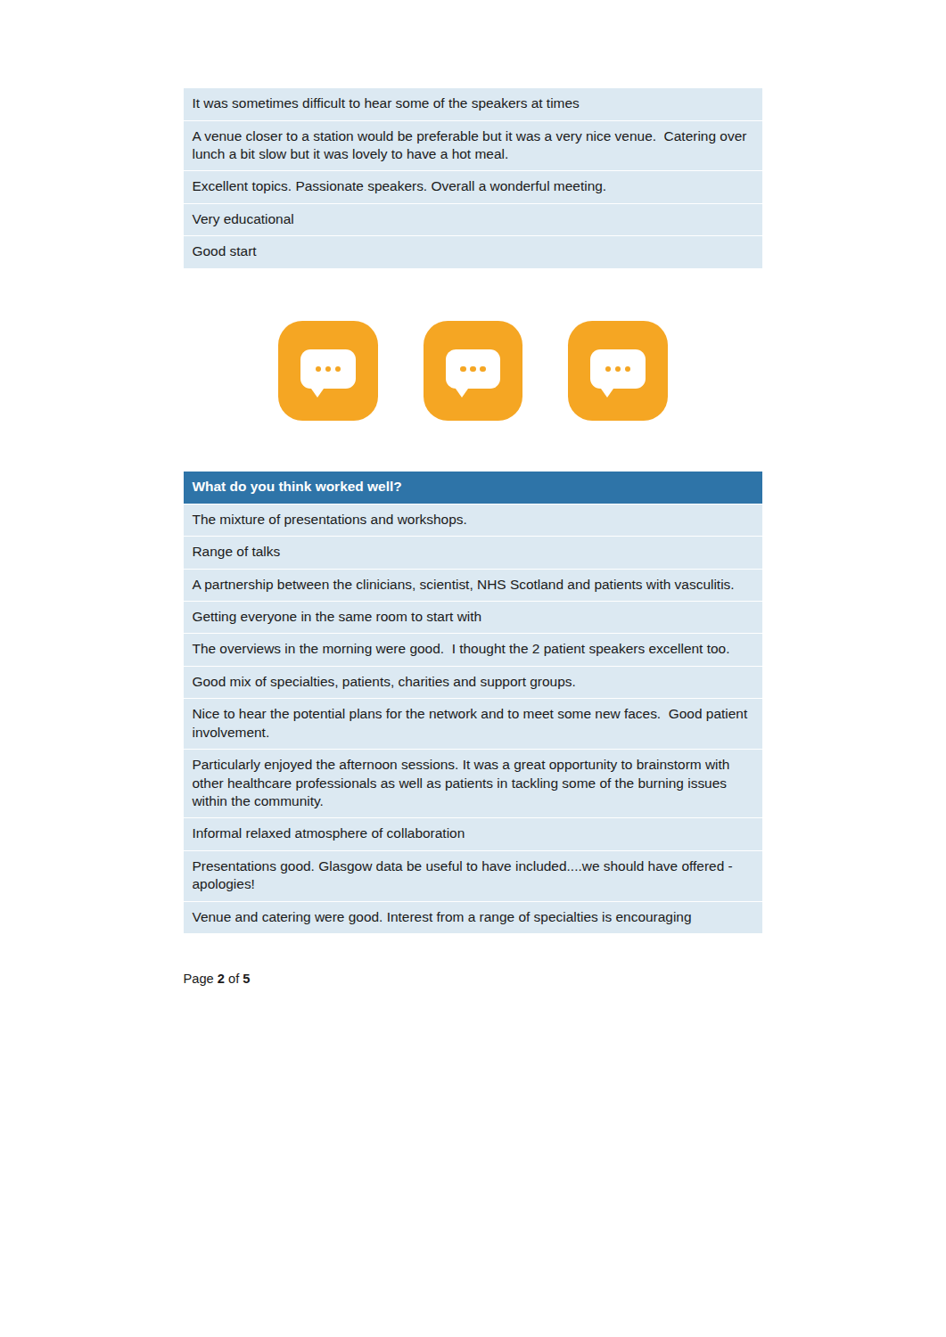| It was sometimes difficult to hear some of the speakers at times |
| A venue closer to a station would be preferable but it was a very nice venue. Catering over lunch a bit slow but it was lovely to have a hot meal. |
| Excellent topics. Passionate speakers. Overall a wonderful meeting. |
| Very educational |
| Good start |
| What do you think worked well? |
| --- |
| The mixture of presentations and workshops. |
| Range of talks |
| A partnership between the clinicians, scientist, NHS Scotland and patients with vasculitis. |
| Getting everyone in the same room to start with |
| The overviews in the morning were good. I thought the 2 patient speakers excellent too. |
| Good mix of specialties, patients, charities and support groups. |
| Nice to hear the potential plans for the network and to meet some new faces. Good patient involvement. |
| Particularly enjoyed the afternoon sessions. It was a great opportunity to brainstorm with other healthcare professionals as well as patients in tackling some of the burning issues within the community. |
| Informal relaxed atmosphere of collaboration |
| Presentations good. Glasgow data be useful to have included....we should have offered - apologies! |
| Venue and catering were good. Interest from a range of specialties is encouraging |
Page 2 of 5